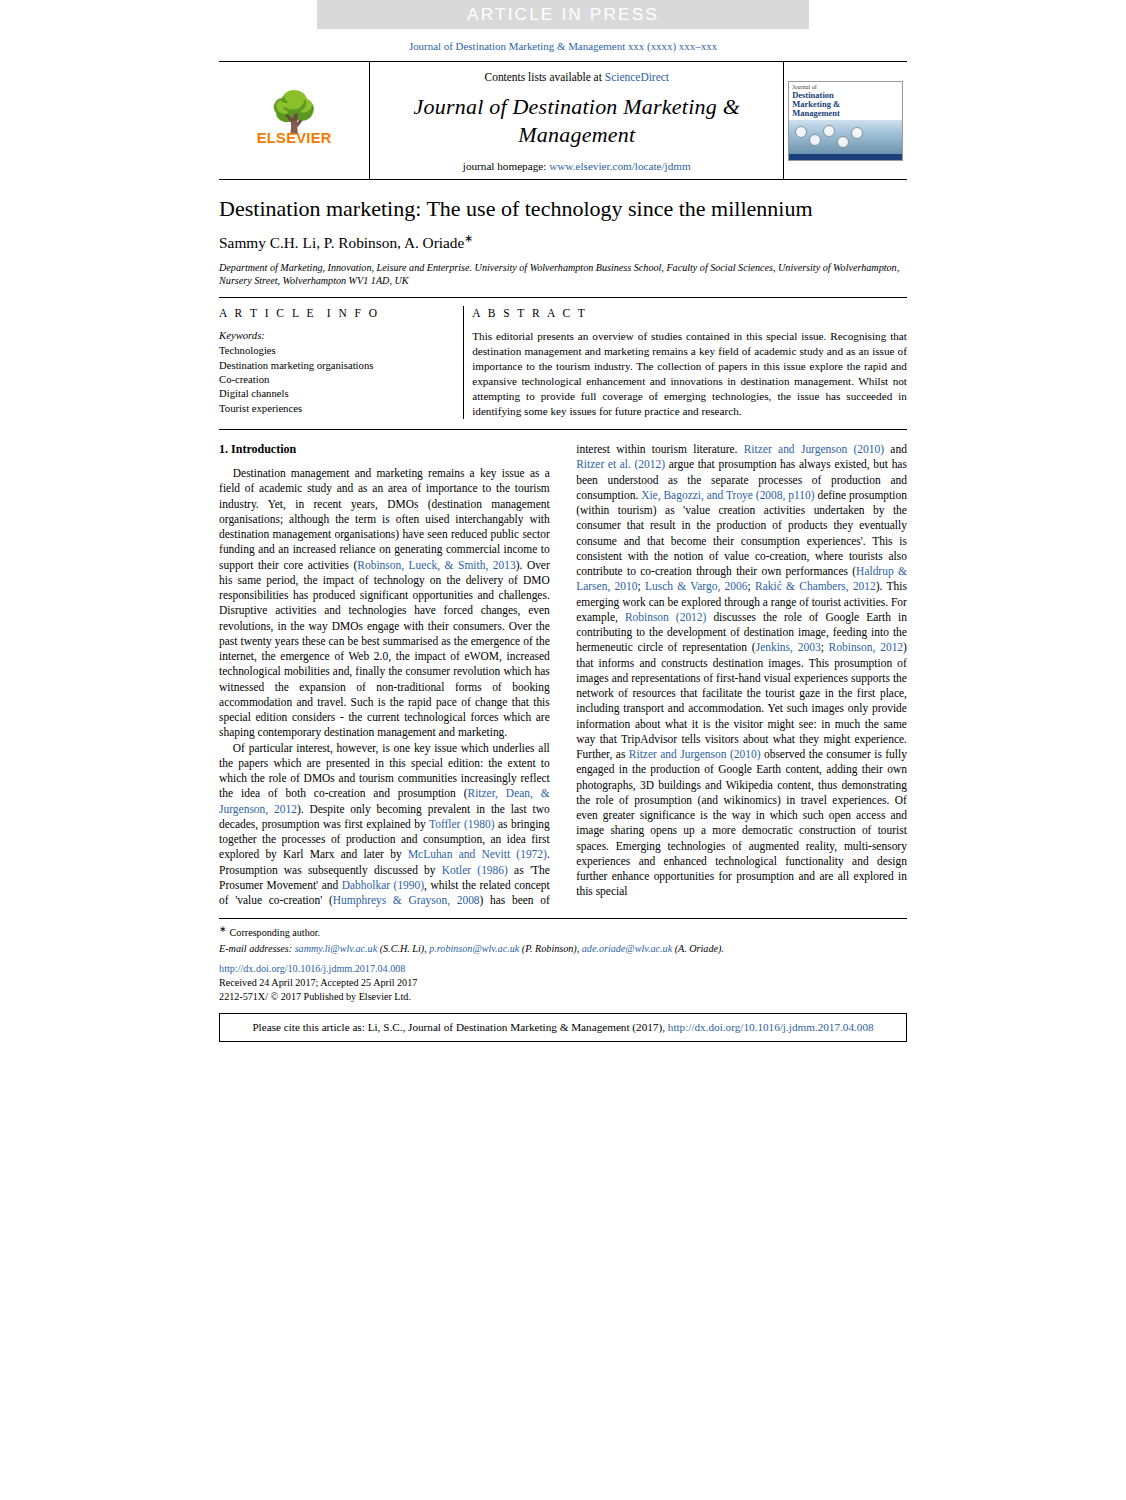ARTICLE IN PRESS
Journal of Destination Marketing & Management xxx (xxxx) xxx–xxx
🌳 ELSEVIER
Contents lists available at ScienceDirect
Journal of Destination Marketing & Management
journal homepage: www.elsevier.com/locate/jdmm
Journal of
Destination
Marketing &
Management
Destination marketing: The use of technology since the millennium
Sammy C.H. Li, P. Robinson, A. Oriade∗
Department of Marketing, Innovation, Leisure and Enterprise. University of Wolverhampton Business School, Faculty of Social Sciences, University of Wolverhampton,
Nursery Street, Wolverhampton WV1 1AD, UK
A R T I C L E I N F O
Keywords:
Technologies
Destination marketing organisations
Co-creation
Digital channels
Tourist experiences
A B S T R A C T
This editorial presents an overview of studies contained in this special issue. Recognising that destination management and marketing remains a key field of academic study and as an issue of importance to the tourism industry. The collection of papers in this issue explore the rapid and expansive technological enhancement and innovations in destination management. Whilst not attempting to provide full coverage of emerging technologies, the issue has succeeded in identifying some key issues for future practice and research.
1. Introduction
Destination management and marketing remains a key issue as a field of academic study and as an area of importance to the tourism industry. Yet, in recent years, DMOs (destination management organisations; although the term is often uised interchangably with destination management organisations) have seen reduced public sector funding and an increased reliance on generating commercial income to support their core activities (Robinson, Lueck, & Smith, 2013). Over his same period, the impact of technology on the delivery of DMO responsibilities has produced significant opportunities and challenges. Disruptive activities and technologies have forced changes, even revolutions, in the way DMOs engage with their consumers. Over the past twenty years these can be best summarised as the emergence of the internet, the emergence of Web 2.0, the impact of eWOM, increased technological mobilities and, finally the consumer revolution which has witnessed the expansion of non-traditional forms of booking accommodation and travel. Such is the rapid pace of change that this special edition considers - the current technological forces which are shaping contemporary destination management and marketing.
Of particular interest, however, is one key issue which underlies all the papers which are presented in this special edition: the extent to which the role of DMOs and tourism communities increasingly reflect the idea of both co-creation and prosumption (Ritzer, Dean, & Jurgenson, 2012). Despite only becoming prevalent in the last two decades, prosumption was first explained by Toffler (1980) as bringing together the processes of production and consumption, an idea first explored by Karl Marx and later by McLuhan and Nevitt (1972). Prosumption was subsequently discussed by Kotler (1986) as 'The Prosumer Movement' and Dabholkar (1990), whilst the related concept of 'value co-creation' (Humphreys & Grayson, 2008) has been of interest within tourism literature. Ritzer and Jurgenson (2010) and Ritzer et al. (2012) argue that prosumption has always existed, but has been understood as the separate processes of production and consumption. Xie, Bagozzi, and Troye (2008, p110) define prosumption (within tourism) as 'value creation activities undertaken by the consumer that result in the production of products they eventually consume and that become their consumption experiences'. This is consistent with the notion of value co-creation, where tourists also contribute to co-creation through their own performances (Haldrup & Larsen, 2010; Lusch & Vargo, 2006; Rakić & Chambers, 2012). This emerging work can be explored through a range of tourist activities. For example, Robinson (2012) discusses the role of Google Earth in contributing to the development of destination image, feeding into the hermeneutic circle of representation (Jenkins, 2003; Robinson, 2012) that informs and constructs destination images. This prosumption of images and representations of first-hand visual experiences supports the network of resources that facilitate the tourist gaze in the first place, including transport and accommodation. Yet such images only provide information about what it is the visitor might see: in much the same way that TripAdvisor tells visitors about what they might experience. Further, as Ritzer and Jurgenson (2010) observed the consumer is fully engaged in the production of Google Earth content, adding their own photographs, 3D buildings and Wikipedia content, thus demonstrating the role of prosumption (and wikinomics) in travel experiences. Of even greater significance is the way in which such open access and image sharing opens up a more democratic construction of tourist spaces. Emerging technologies of augmented reality, multi-sensory experiences and enhanced technological functionality and design further enhance opportunities for prosumption and are all explored in this special
∗ Corresponding author.
E-mail addresses: sammy.li@wlv.ac.uk (S.C.H. Li), p.robinson@wlv.ac.uk (P. Robinson), ade.oriade@wlv.ac.uk (A. Oriade).
http://dx.doi.org/10.1016/j.jdmm.2017.04.008
Received 24 April 2017; Accepted 25 April 2017
2212-571X/ © 2017 Published by Elsevier Ltd.
Please cite this article as: Li, S.C., Journal of Destination Marketing & Management (2017), http://dx.doi.org/10.1016/j.jdmm.2017.04.008